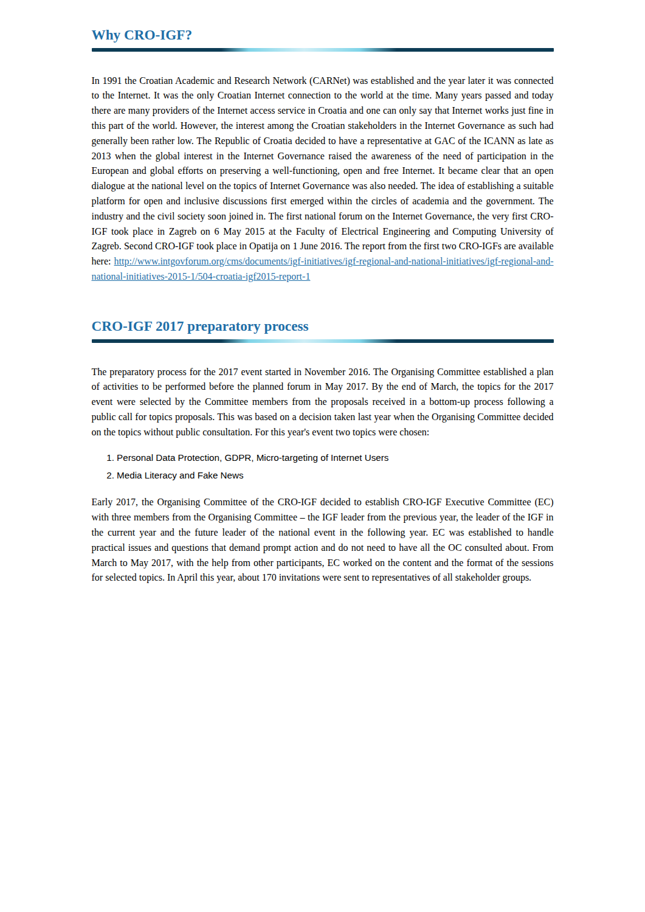Why CRO-IGF?
In 1991 the Croatian Academic and Research Network (CARNet) was established and the year later it was connected to the Internet. It was the only Croatian Internet connection to the world at the time. Many years passed and today there are many providers of the Internet access service in Croatia and one can only say that Internet works just fine in this part of the world. However, the interest among the Croatian stakeholders in the Internet Governance as such had generally been rather low. The Republic of Croatia decided to have a representative at GAC of the ICANN as late as 2013 when the global interest in the Internet Governance raised the awareness of the need of participation in the European and global efforts on preserving a well-functioning, open and free Internet. It became clear that an open dialogue at the national level on the topics of Internet Governance was also needed. The idea of establishing a suitable platform for open and inclusive discussions first emerged within the circles of academia and the government. The industry and the civil society soon joined in. The first national forum on the Internet Governance, the very first CRO-IGF took place in Zagreb on 6 May 2015 at the Faculty of Electrical Engineering and Computing University of Zagreb. Second CRO-IGF took place in Opatija on 1 June 2016. The report from the first two CRO-IGFs are available here: http://www.intgovforum.org/cms/documents/igf-initiatives/igf-regional-and-national-initiatives/igf-regional-and-national-initiatives-2015-1/504-croatia-igf2015-report-1
CRO-IGF 2017 preparatory process
The preparatory process for the 2017 event started in November 2016. The Organising Committee established a plan of activities to be performed before the planned forum in May 2017. By the end of March, the topics for the 2017 event were selected by the Committee members from the proposals received in a bottom-up process following a public call for topics proposals. This was based on a decision taken last year when the Organising Committee decided on the topics without public consultation. For this year's event two topics were chosen:
Personal Data Protection, GDPR, Micro-targeting of Internet Users
Media Literacy and Fake News
Early 2017, the Organising Committee of the CRO-IGF decided to establish CRO-IGF Executive Committee (EC) with three members from the Organising Committee – the IGF leader from the previous year, the leader of the IGF in the current year and the future leader of the national event in the following year. EC was established to handle practical issues and questions that demand prompt action and do not need to have all the OC consulted about. From March to May 2017, with the help from other participants, EC worked on the content and the format of the sessions for selected topics. In April this year, about 170 invitations were sent to representatives of all stakeholder groups.